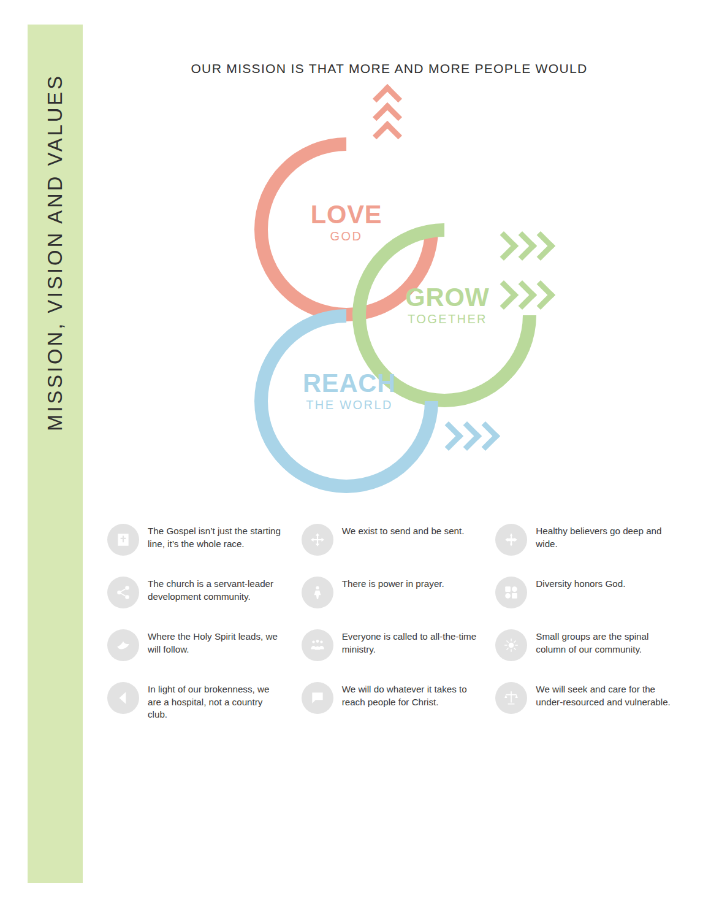MISSION, VISION AND VALUES
OUR MISSION IS THAT MORE AND MORE PEOPLE WOULD
LOVE GOD
GROW TOGETHER
REACH THE WORLD
The Gospel isn’t just the starting line, it’s the whole race.
We exist to send and be sent.
Healthy believers go deep and wide.
The church is a servant-leader development community.
There is power in prayer.
Diversity honors God.
Where the Holy Spirit leads, we will follow.
Everyone is called to all-the-time ministry.
Small groups are the spinal column of our community.
In light of our brokenness, we are a hospital, not a country club.
We will do whatever it takes to reach people for Christ.
We will seek and care for the under-resourced and vulnerable.